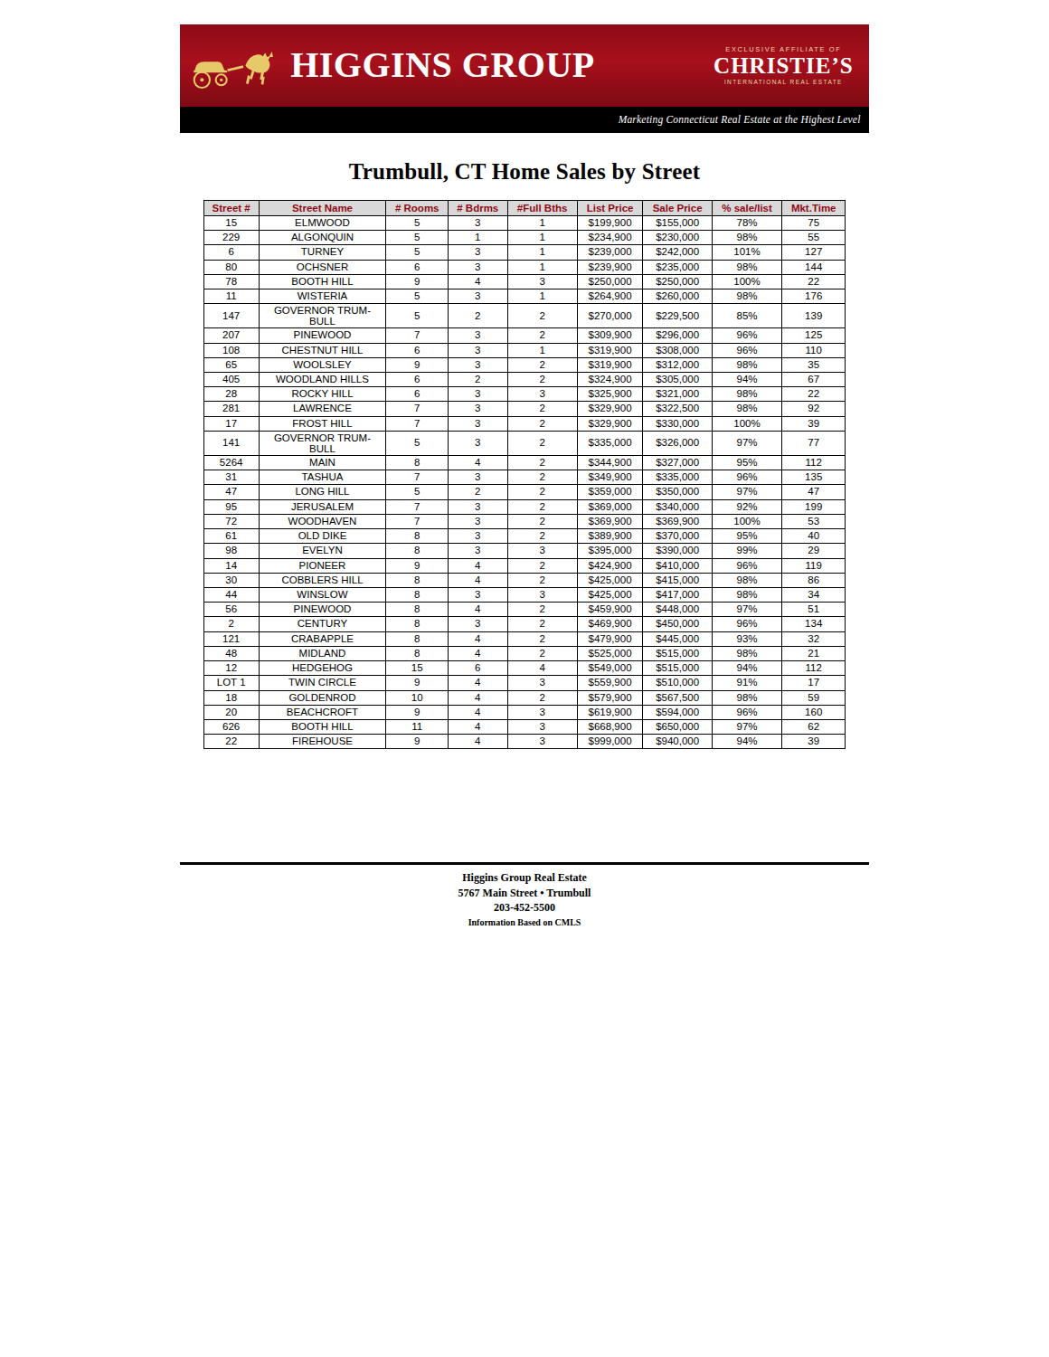HIGGINS GROUP
EXCLUSIVE AFFILIATE OF
CHRISTIE’S
INTERNATIONAL REAL ESTATE
Marketing Connecticut Real Estate at the Highest Level
Trumbull, CT Home Sales by Street
| Street # | Street Name | # Rooms | # Bdrms | #Full Bths | List Price | Sale Price | % sale/list | Mkt.Time |
| --- | --- | --- | --- | --- | --- | --- | --- | --- |
| 15 | ELMWOOD | 5 | 3 | 1 | $199,900 | $155,000 | 78% | 75 |
| 229 | ALGONQUIN | 5 | 1 | 1 | $234,900 | $230,000 | 98% | 55 |
| 6 | TURNEY | 5 | 3 | 1 | $239,000 | $242,000 | 101% | 127 |
| 80 | OCHSNER | 6 | 3 | 1 | $239,900 | $235,000 | 98% | 144 |
| 78 | BOOTH HILL | 9 | 4 | 3 | $250,000 | $250,000 | 100% | 22 |
| 11 | WISTERIA | 5 | 3 | 1 | $264,900 | $260,000 | 98% | 176 |
| 147 | GOVERNOR TRUM- BULL | 5 | 2 | 2 | $270,000 | $229,500 | 85% | 139 |
| 207 | PINEWOOD | 7 | 3 | 2 | $309,900 | $296,000 | 96% | 125 |
| 108 | CHESTNUT HILL | 6 | 3 | 1 | $319,900 | $308,000 | 96% | 110 |
| 65 | WOOLSLEY | 9 | 3 | 2 | $319,900 | $312,000 | 98% | 35 |
| 405 | WOODLAND HILLS | 6 | 2 | 2 | $324,900 | $305,000 | 94% | 67 |
| 28 | ROCKY HILL | 6 | 3 | 3 | $325,900 | $321,000 | 98% | 22 |
| 281 | LAWRENCE | 7 | 3 | 2 | $329,900 | $322,500 | 98% | 92 |
| 17 | FROST HILL | 7 | 3 | 2 | $329,900 | $330,000 | 100% | 39 |
| 141 | GOVERNOR TRUM- BULL | 5 | 3 | 2 | $335,000 | $326,000 | 97% | 77 |
| 5264 | MAIN | 8 | 4 | 2 | $344,900 | $327,000 | 95% | 112 |
| 31 | TASHUA | 7 | 3 | 2 | $349,900 | $335,000 | 96% | 135 |
| 47 | LONG HILL | 5 | 2 | 2 | $359,000 | $350,000 | 97% | 47 |
| 95 | JERUSALEM | 7 | 3 | 2 | $369,000 | $340,000 | 92% | 199 |
| 72 | WOODHAVEN | 7 | 3 | 2 | $369,900 | $369,900 | 100% | 53 |
| 61 | OLD DIKE | 8 | 3 | 2 | $389,900 | $370,000 | 95% | 40 |
| 98 | EVELYN | 8 | 3 | 3 | $395,000 | $390,000 | 99% | 29 |
| 14 | PIONEER | 9 | 4 | 2 | $424,900 | $410,000 | 96% | 119 |
| 30 | COBBLERS HILL | 8 | 4 | 2 | $425,000 | $415,000 | 98% | 86 |
| 44 | WINSLOW | 8 | 3 | 3 | $425,000 | $417,000 | 98% | 34 |
| 56 | PINEWOOD | 8 | 4 | 2 | $459,900 | $448,000 | 97% | 51 |
| 2 | CENTURY | 8 | 3 | 2 | $469,900 | $450,000 | 96% | 134 |
| 121 | CRABAPPLE | 8 | 4 | 2 | $479,900 | $445,000 | 93% | 32 |
| 48 | MIDLAND | 8 | 4 | 2 | $525,000 | $515,000 | 98% | 21 |
| 12 | HEDGEHOG | 15 | 6 | 4 | $549,000 | $515,000 | 94% | 112 |
| LOT 1 | TWIN CIRCLE | 9 | 4 | 3 | $559,900 | $510,000 | 91% | 17 |
| 18 | GOLDENROD | 10 | 4 | 2 | $579,900 | $567,500 | 98% | 59 |
| 20 | BEACHCROFT | 9 | 4 | 3 | $619,900 | $594,000 | 96% | 160 |
| 626 | BOOTH HILL | 11 | 4 | 3 | $668,900 | $650,000 | 97% | 62 |
| 22 | FIREHOUSE | 9 | 4 | 3 | $999,000 | $940,000 | 94% | 39 |
Higgins Group Real Estate
5767 Main Street • Trumbull
203-452-5500
Information Based on CMLS